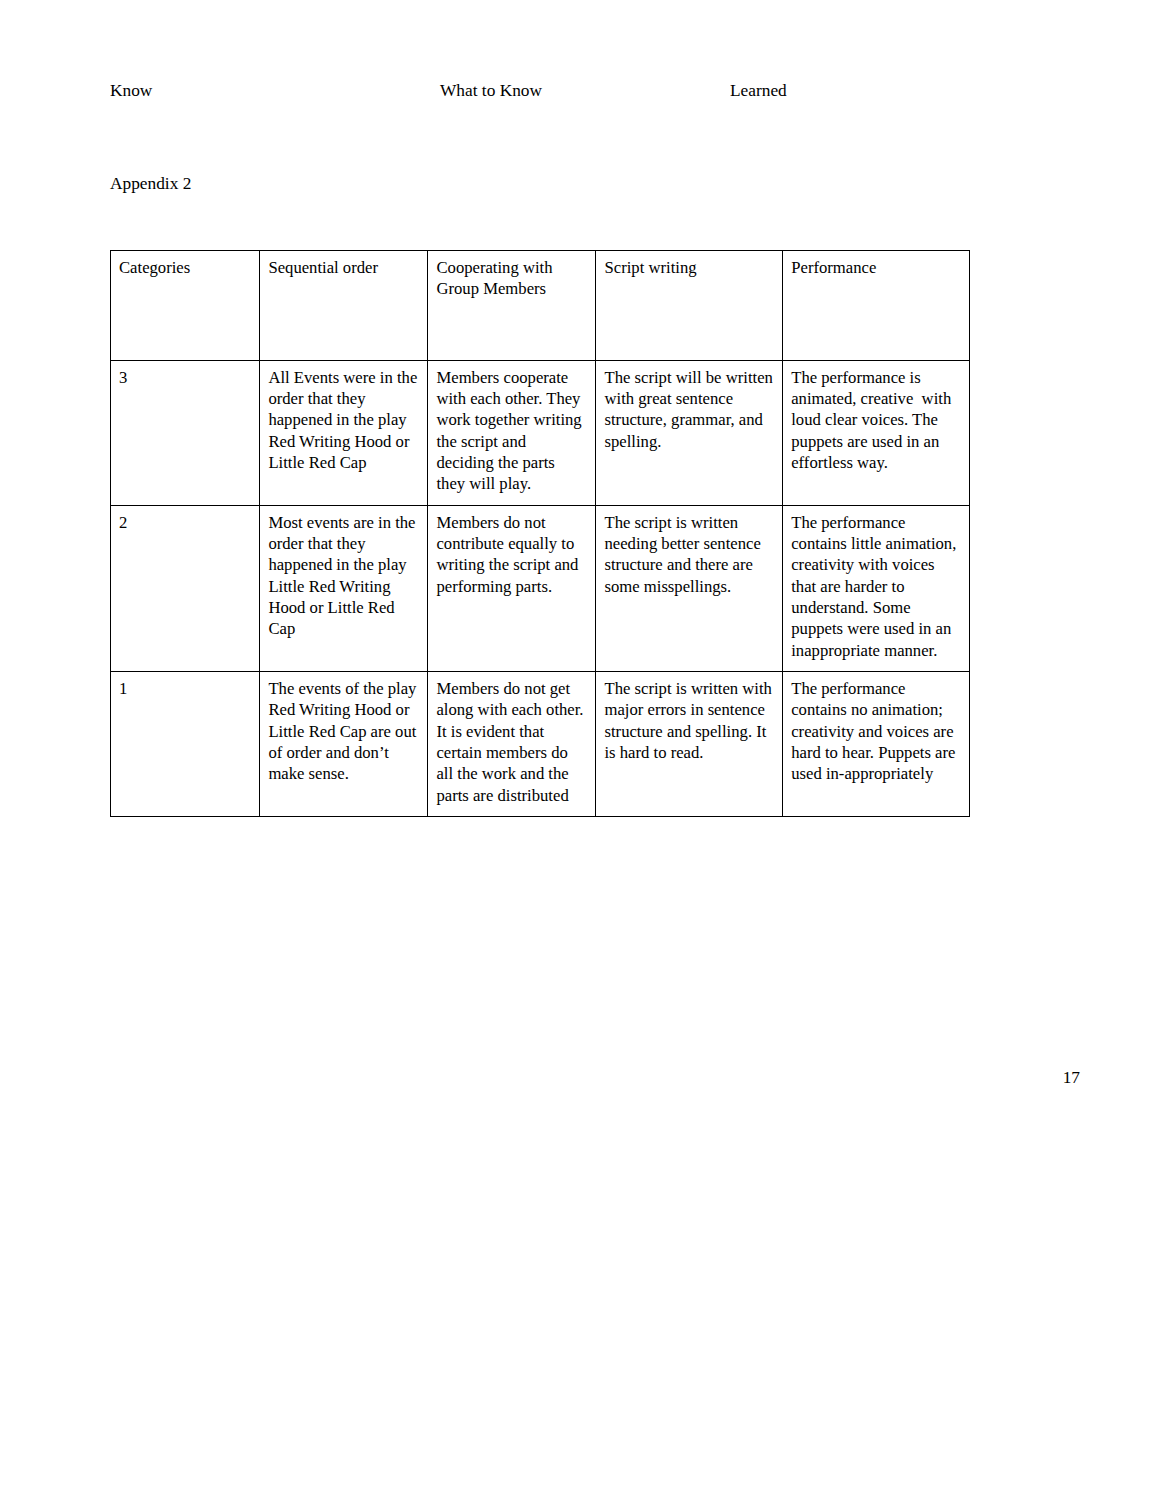Know What to Know Learned
Appendix 2
| Categories | Sequential order | Cooperating with Group Members | Script writing | Performance |
| 3 | All Events were in the order that they happened in the play Red Writing Hood or Little Red Cap | Members cooperate with each other. They work together writing the script and deciding the parts they will play. | The script will be written with great sentence structure, grammar, and spelling. | The performance is animated, creative with loud clear voices. The puppets are used in an effortless way. |
| 2 | Most events are in the order that they happened in the play Little Red Writing Hood or Little Red Cap | Members do not contribute equally to writing the script and performing parts. | The script is written needing better sentence structure and there are some misspellings. | The performance contains little animation, creativity with voices that are harder to understand. Some puppets were used in an inappropriate manner. |
| 1 | The events of the play Red Writing Hood or Little Red Cap are out of order and don’t make sense. | Members do not get along with each other. It is evident that certain members do all the work and the parts are distributed | The script is written with major errors in sentence structure and spelling. It is hard to read. | The performance contains no animation; creativity and voices are hard to hear. Puppets are used in-appropriately |
17